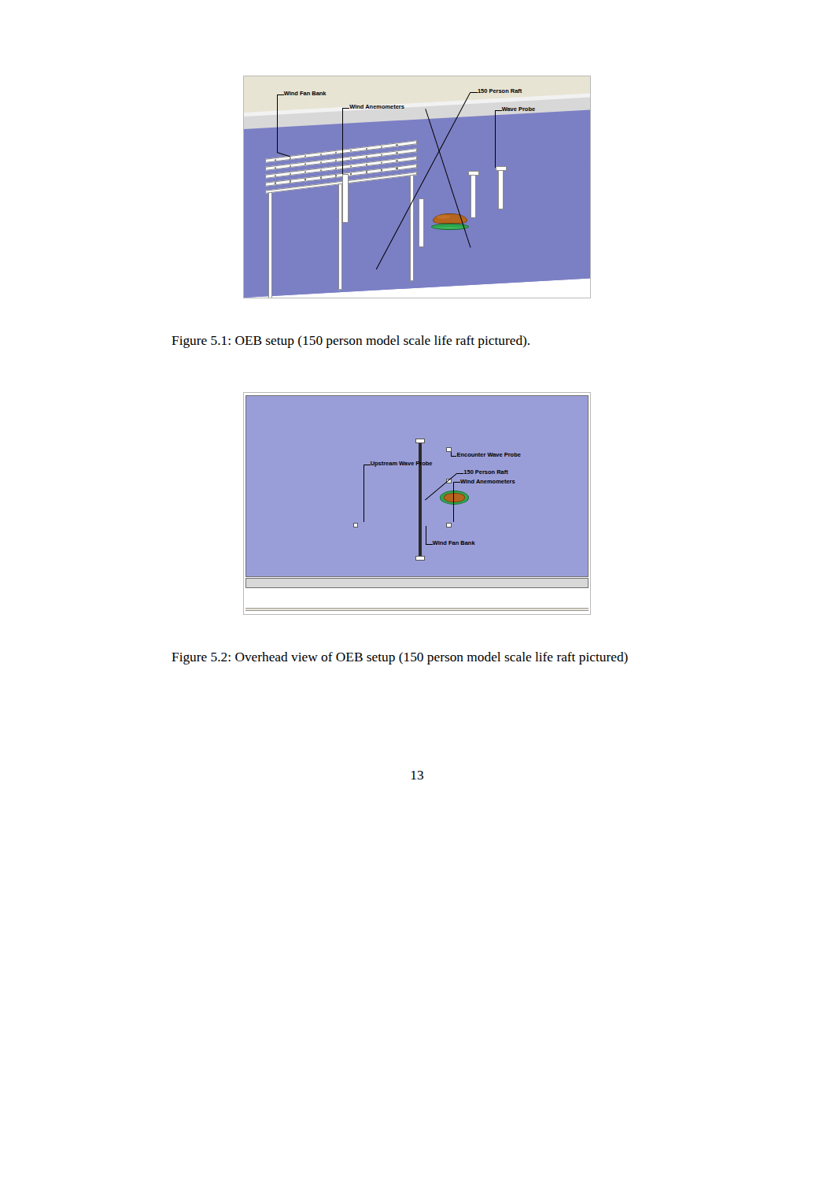Wind Fan Bank
Wind Anemometers
150 Person Raft
Wave Probe
Figure 5.1: OEB setup (150 person model scale life raft pictured).
Encounter Wave Probe
Upstream Wave Probe
150 Person Raft
Wind Anemometers
Wind Fan Bank
Figure 5.2: Overhead view of OEB setup (150 person model scale life raft pictured)
13